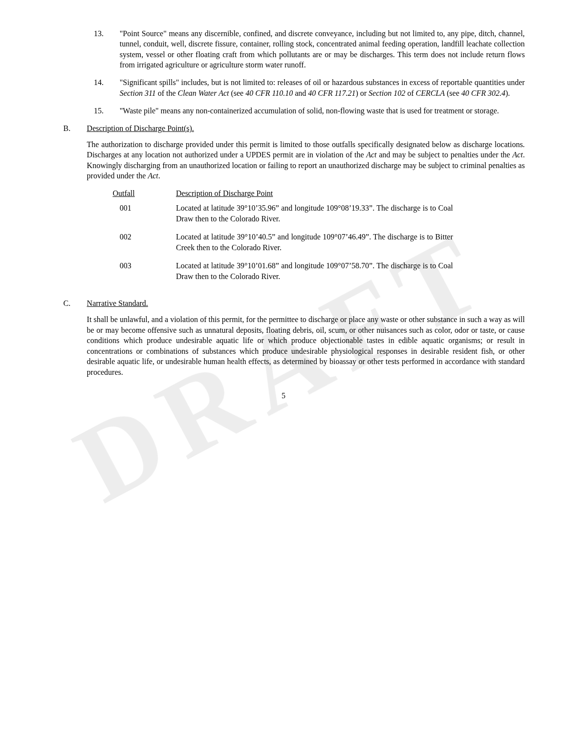DRAFT
13.
"Point Source" means any discernible, confined, and discrete conveyance, including but not limited to, any pipe, ditch, channel, tunnel, conduit, well, discrete fissure, container, rolling stock, concentrated animal feeding operation, landfill leachate collection system, vessel or other floating craft from which pollutants are or may be discharges. This term does not include return flows from irrigated agriculture or agriculture storm water runoff.
14.
"Significant spills" includes, but is not limited to: releases of oil or hazardous substances in excess of reportable quantities under Section 311 of the Clean Water Act (see 40 CFR 110.10 and 40 CFR 117.21) or Section 102 of CERCLA (see 40 CFR 302.4).
15.
"Waste pile" means any non-containerized accumulation of solid, non-flowing waste that is used for treatment or storage.
B.
Description of Discharge Point(s).
The authorization to discharge provided under this permit is limited to those outfalls specifically designated below as discharge locations. Discharges at any location not authorized under a UPDES permit are in violation of the Act and may be subject to penalties under the Act. Knowingly discharging from an unauthorized location or failing to report an unauthorized discharge may be subject to criminal penalties as provided under the Act.
| Outfall | Description of Discharge Point |
| --- | --- |
| 001 | Located at latitude 39°10’35.96” and longitude 109°08’19.33”. The discharge is to Coal Draw then to the Colorado River. |
| 002 | Located at latitude 39°10’40.5” and longitude 109°07’46.49”. The discharge is to Bitter Creek then to the Colorado River. |
| 003 | Located at latitude 39°10’01.68” and longitude 109°07’58.70”. The discharge is to Coal Draw then to the Colorado River. |
C.
Narrative Standard.
It shall be unlawful, and a violation of this permit, for the permittee to discharge or place any waste or other substance in such a way as will be or may become offensive such as unnatural deposits, floating debris, oil, scum, or other nuisances such as color, odor or taste, or cause conditions which produce undesirable aquatic life or which produce objectionable tastes in edible aquatic organisms; or result in concentrations or combinations of substances which produce undesirable physiological responses in desirable resident fish, or other desirable aquatic life, or undesirable human health effects, as determined by bioassay or other tests performed in accordance with standard procedures.
5